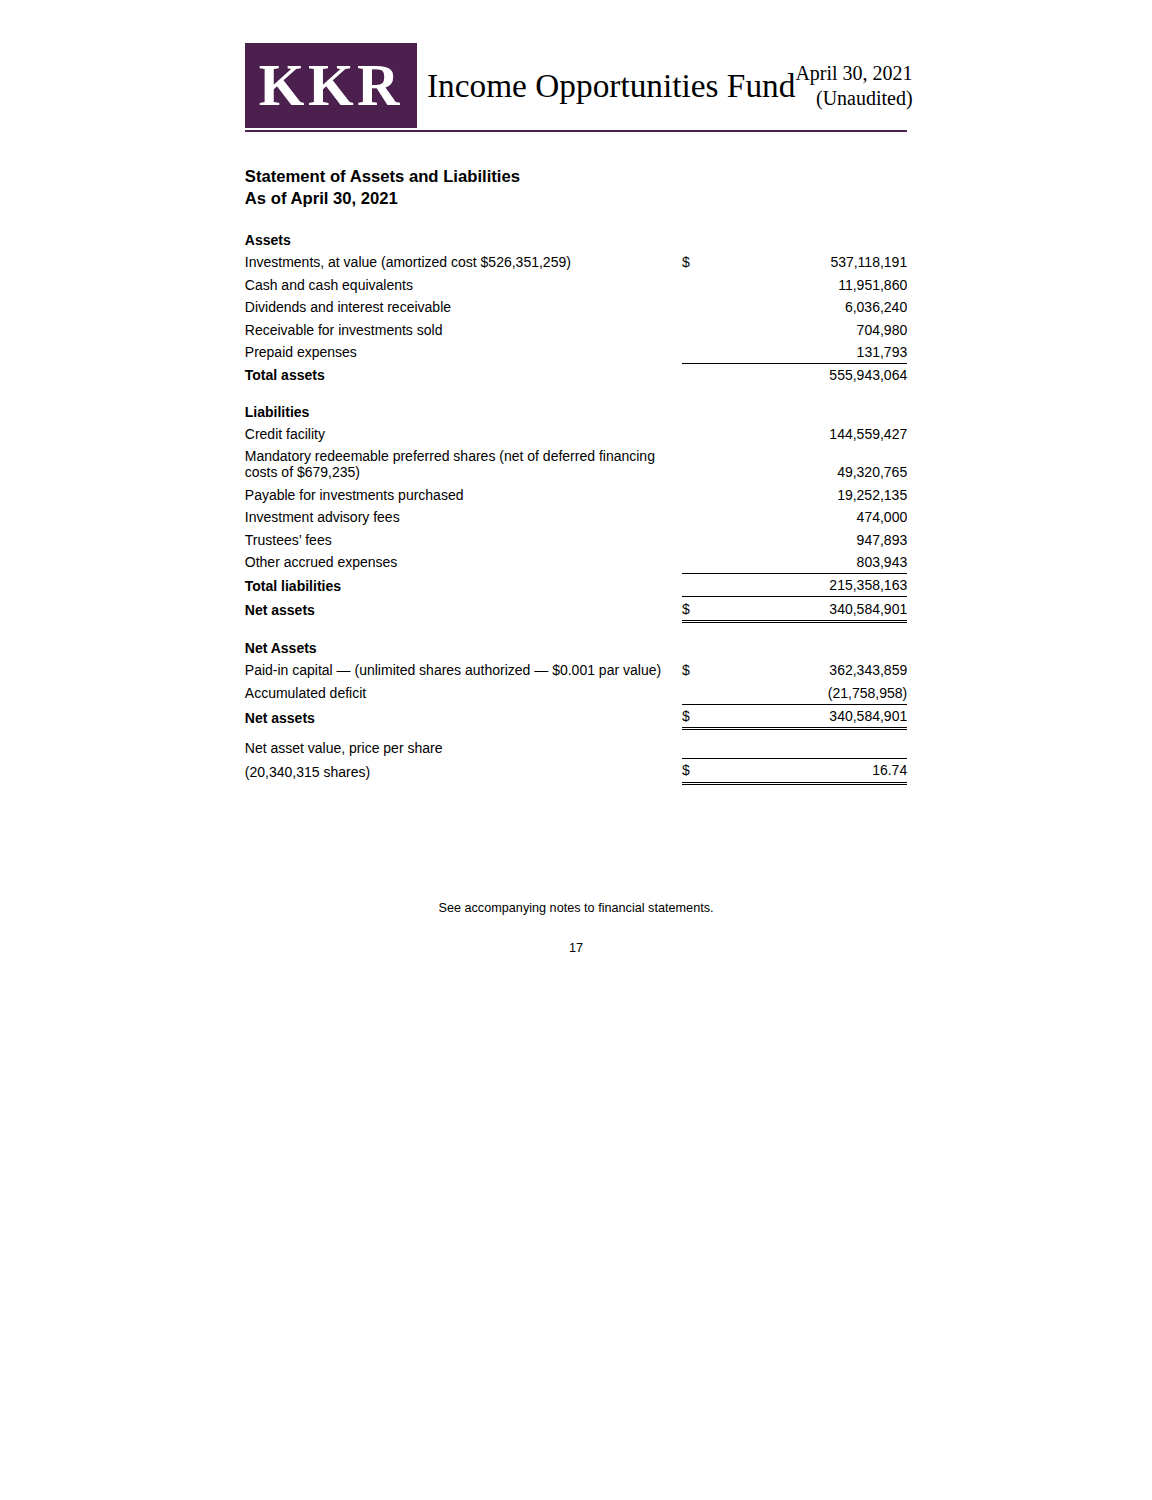KKR
Income Opportunities Fund
April 30, 2021
(Unaudited)
Statement of Assets and Liabilities As of April 30, 2021
| Assets | | |
| Investments, at value (amortized cost $526,351,259) | $ | 537,118,191 |
| Cash and cash equivalents | | 11,951,860 |
| Dividends and interest receivable | | 6,036,240 |
| Receivable for investments sold | | 704,980 |
| Prepaid expenses | | 131,793 |
| Total assets | | 555,943,064 |
| Liabilities | | |
| Credit facility | | 144,559,427 |
| Mandatory redeemable preferred shares (net of deferred financing costs of $679,235) | | 49,320,765 |
| Payable for investments purchased | | 19,252,135 |
| Investment advisory fees | | 474,000 |
| Trustees’ fees | | 947,893 |
| Other accrued expenses | | 803,943 |
| Total liabilities | | 215,358,163 |
| Net assets | $ | 340,584,901 |
| Net Assets | | |
| Paid-in capital — (unlimited shares authorized — $0.001 par value) | $ | 362,343,859 |
| Accumulated deficit | | (21,758,958) |
| Net assets | $ | 340,584,901 |
| Net asset value, price per share | | |
| (20,340,315 shares) | $ | 16.74 |
See accompanying notes to financial statements.
17